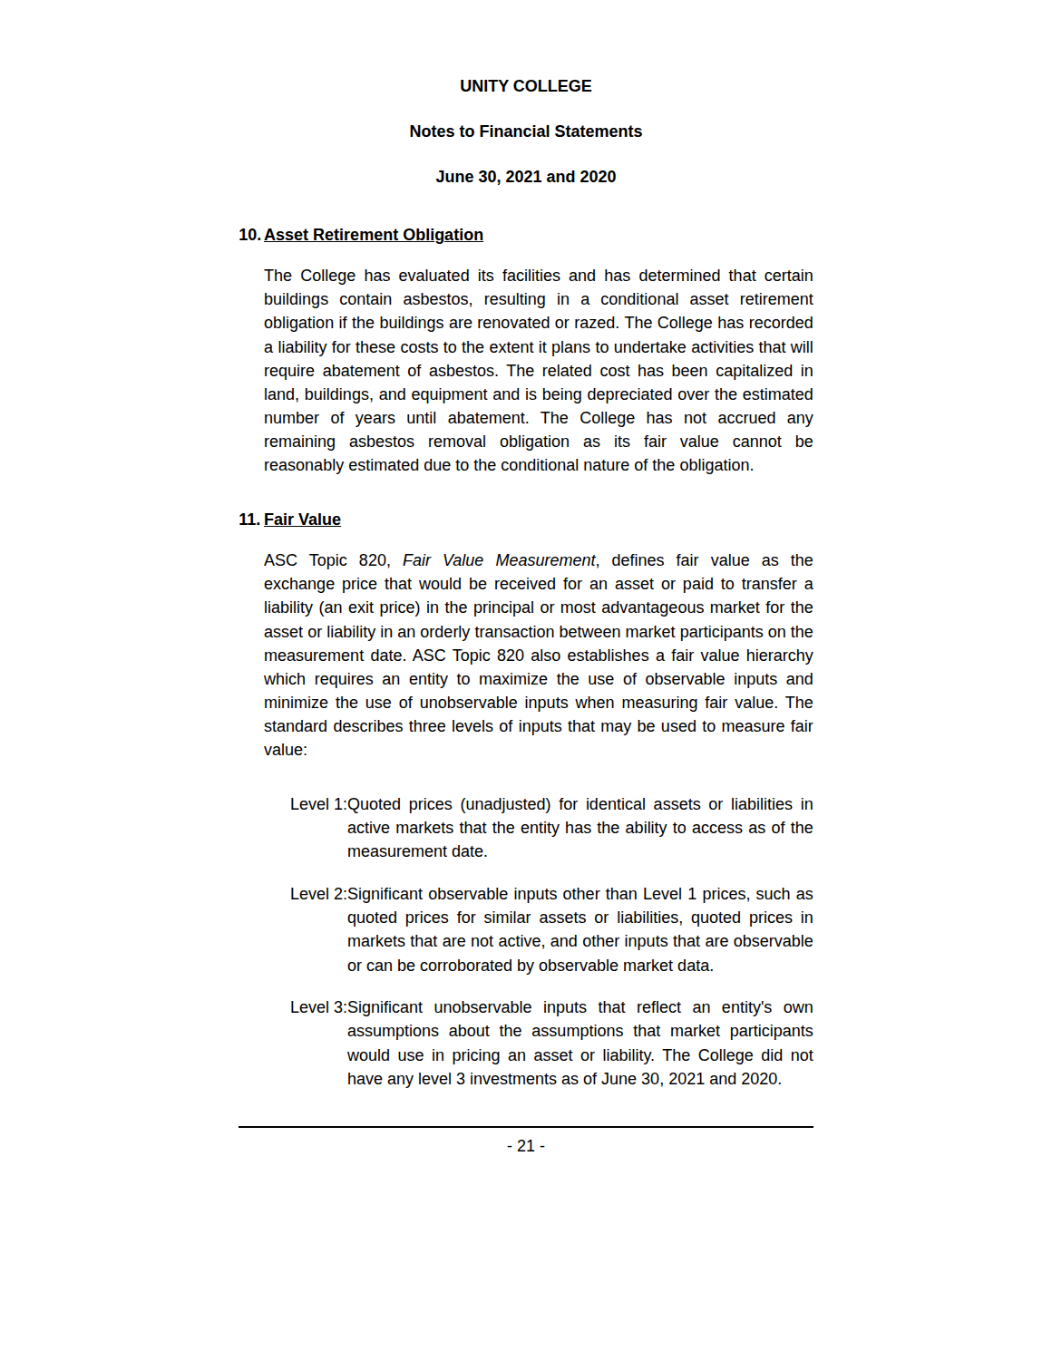UNITY COLLEGE
Notes to Financial Statements
June 30, 2021 and 2020
10. Asset Retirement Obligation
The College has evaluated its facilities and has determined that certain buildings contain asbestos, resulting in a conditional asset retirement obligation if the buildings are renovated or razed. The College has recorded a liability for these costs to the extent it plans to undertake activities that will require abatement of asbestos. The related cost has been capitalized in land, buildings, and equipment and is being depreciated over the estimated number of years until abatement. The College has not accrued any remaining asbestos removal obligation as its fair value cannot be reasonably estimated due to the conditional nature of the obligation.
11. Fair Value
ASC Topic 820, Fair Value Measurement, defines fair value as the exchange price that would be received for an asset or paid to transfer a liability (an exit price) in the principal or most advantageous market for the asset or liability in an orderly transaction between market participants on the measurement date. ASC Topic 820 also establishes a fair value hierarchy which requires an entity to maximize the use of observable inputs and minimize the use of unobservable inputs when measuring fair value. The standard describes three levels of inputs that may be used to measure fair value:
Level 1:
Quoted prices (unadjusted) for identical assets or liabilities in active markets that the entity has the ability to access as of the measurement date.
Level 2:
Significant observable inputs other than Level 1 prices, such as quoted prices for similar assets or liabilities, quoted prices in markets that are not active, and other inputs that are observable or can be corroborated by observable market data.
Level 3:
Significant unobservable inputs that reflect an entity's own assumptions about the assumptions that market participants would use in pricing an asset or liability. The College did not have any level 3 investments as of June 30, 2021 and 2020.
- 21 -